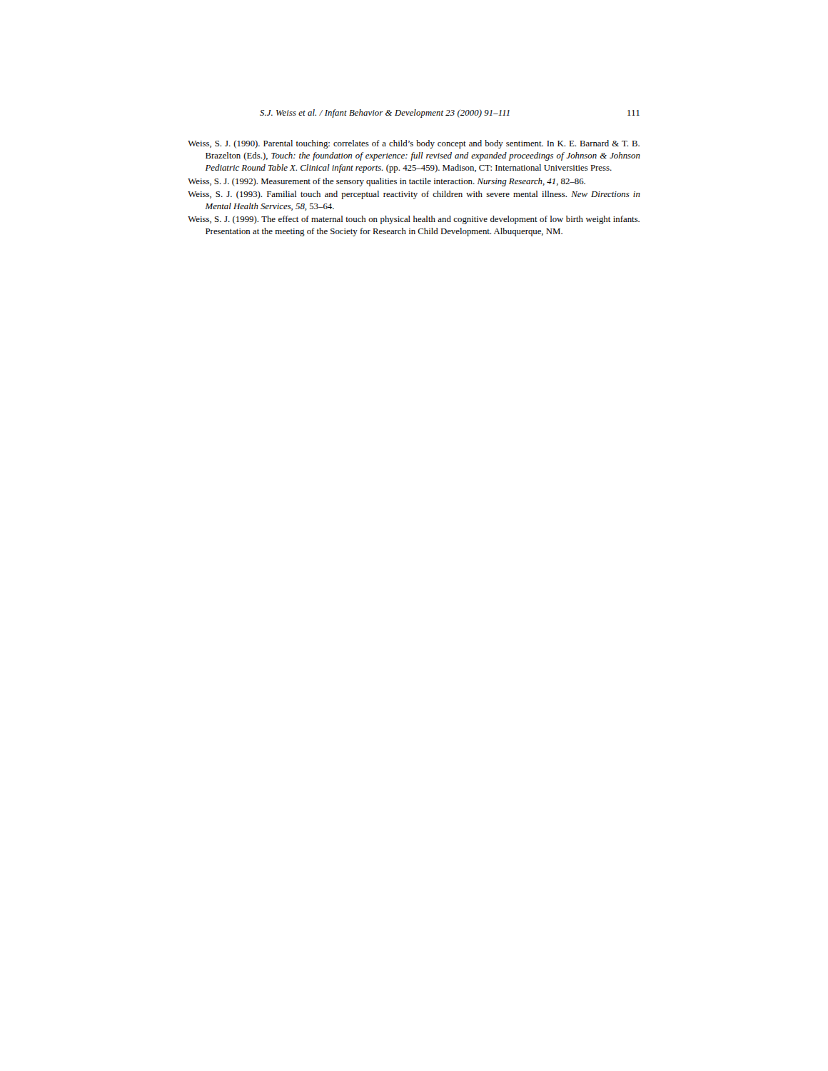S.J. Weiss et al. / Infant Behavior & Development 23 (2000) 91–111 111
Weiss, S. J. (1990). Parental touching: correlates of a child’s body concept and body sentiment. In K. E. Barnard & T. B. Brazelton (Eds.), Touch: the foundation of experience: full revised and expanded proceedings of Johnson & Johnson Pediatric Round Table X. Clinical infant reports. (pp. 425–459). Madison, CT: International Universities Press.
Weiss, S. J. (1992). Measurement of the sensory qualities in tactile interaction. Nursing Research, 41, 82–86.
Weiss, S. J. (1993). Familial touch and perceptual reactivity of children with severe mental illness. New Directions in Mental Health Services, 58, 53–64.
Weiss, S. J. (1999). The effect of maternal touch on physical health and cognitive development of low birth weight infants. Presentation at the meeting of the Society for Research in Child Development. Albuquerque, NM.